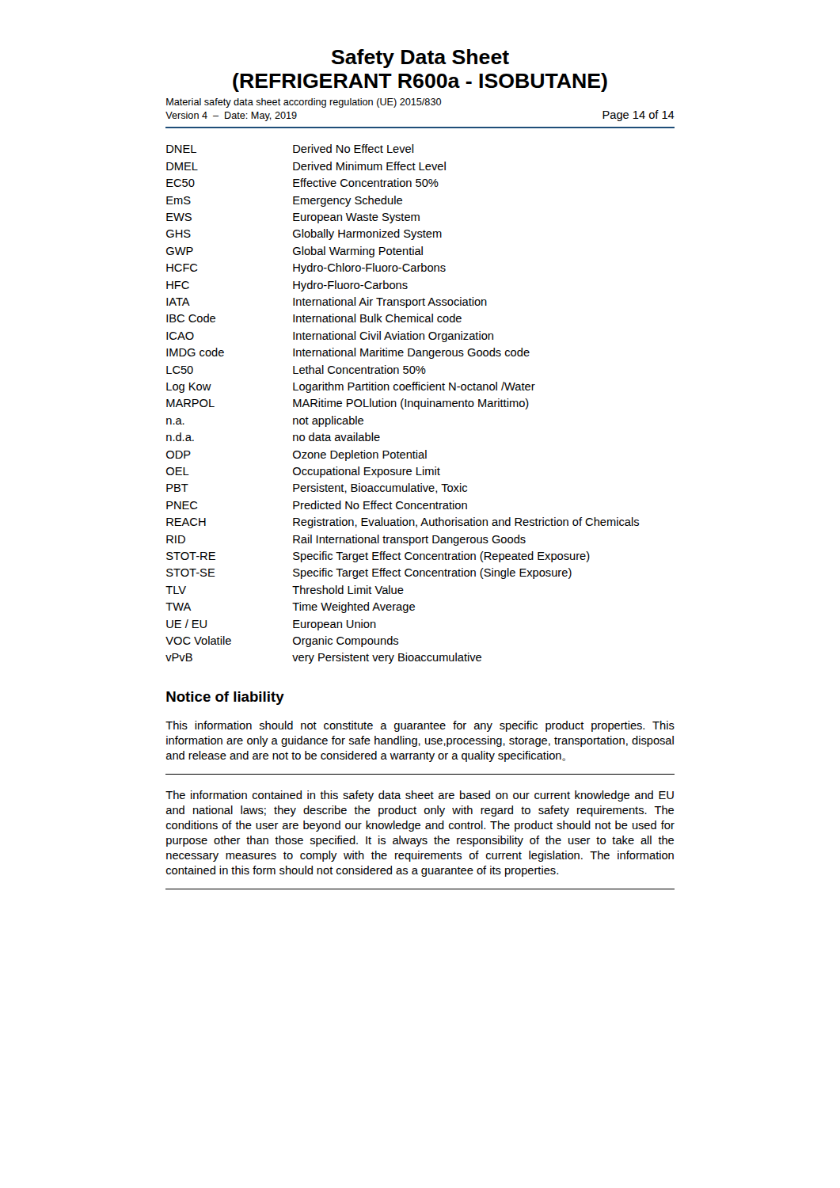Safety Data Sheet(REFRIGERANT R600a - ISOBUTANE)
Material safety data sheet according regulation (UE) 2015/830
Version 4 – Date: May, 2019
Page 14 of 14
| DNEL | Derived No Effect Level |
| DMEL | Derived Minimum Effect Level |
| EC50 | Effective Concentration 50% |
| EmS | Emergency Schedule |
| EWS | European Waste System |
| GHS | Globally Harmonized System |
| GWP | Global Warming Potential |
| HCFC | Hydro-Chloro-Fluoro-Carbons |
| HFC | Hydro-Fluoro-Carbons |
| IATA | International Air Transport Association |
| IBC Code | International Bulk Chemical code |
| ICAO | International Civil Aviation Organization |
| IMDG code | International Maritime Dangerous Goods code |
| LC50 | Lethal Concentration 50% |
| Log Kow | Logarithm Partition coefficient N-octanol /Water |
| MARPOL | MARitime POLlution (Inquinamento Marittimo) |
| n.a. | not applicable |
| n.d.a. | no data available |
| ODP | Ozone Depletion Potential |
| OEL | Occupational Exposure Limit |
| PBT | Persistent, Bioaccumulative, Toxic |
| PNEC | Predicted No Effect Concentration |
| REACH | Registration, Evaluation, Authorisation and Restriction of Chemicals |
| RID | Rail International transport Dangerous Goods |
| STOT-RE | Specific Target Effect Concentration (Repeated Exposure) |
| STOT-SE | Specific Target Effect Concentration (Single Exposure) |
| TLV | Threshold Limit Value |
| TWA | Time Weighted Average |
| UE / EU | European Union |
| VOC Volatile | Organic Compounds |
| vPvB | very Persistent very Bioaccumulative |
Notice of liability
This information should not constitute a guarantee for any specific product properties. This information are only a guidance for safe handling, use,processing, storage, transportation, disposal and release and are not to be considered a warranty or a quality specification。
The information contained in this safety data sheet are based on our current knowledge and EU and national laws; they describe the product only with regard to safety requirements. The conditions of the user are beyond our knowledge and control. The product should not be used for purpose other than those specified. It is always the responsibility of the user to take all the necessary measures to comply with the requirements of current legislation. The information contained in this form should not considered as a guarantee of its properties.